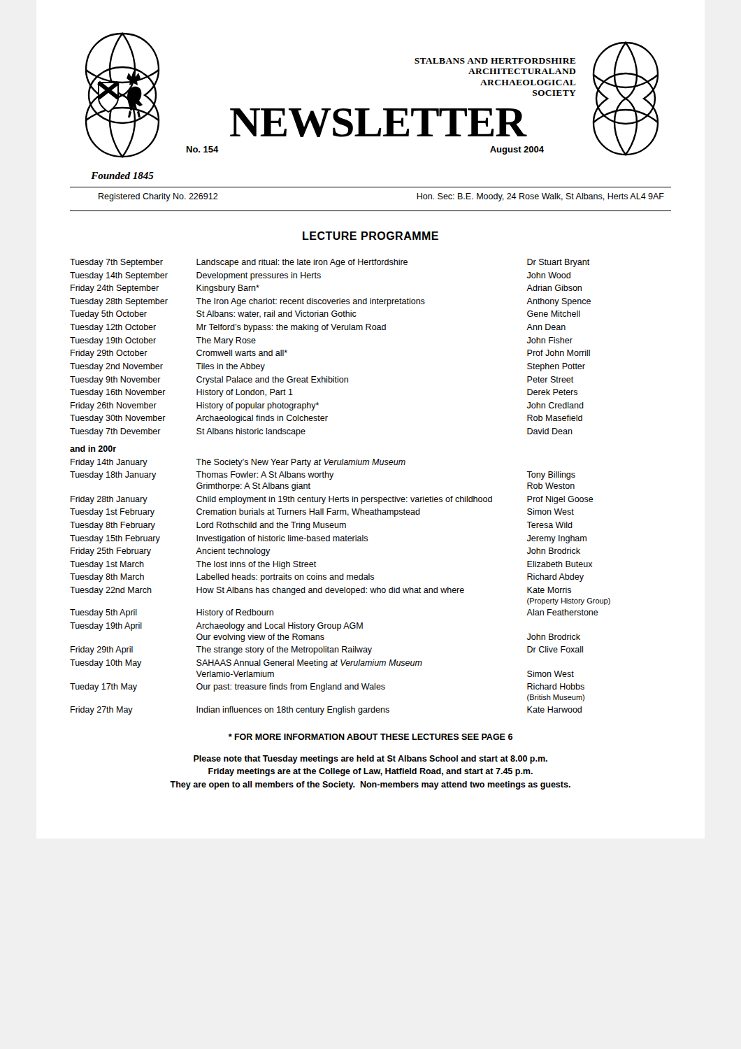Founded 1845
STALBANS AND HERTFORDSHIRE
ARCHITECTURALAND
ARCHAEOLOGICAL
SOCIETY
NEWSLETTER
No. 154 August 2004
Registered Charity No. 226912 Hon. Sec: B.E. Moody, 24 Rose Walk, St Albans, Herts AL4 9AF
LECTURE PROGRAMME
| Tuesday 7th September | Landscape and ritual: the late iron Age of Hertfordshire | Dr Stuart Bryant |
| Tuesday 14th September | Development pressures in Herts | John Wood |
| Friday 24th September | Kingsbury Barn* | Adrian Gibson |
| Tuesday 28th September | The Iron Age chariot: recent discoveries and interpretations | Anthony Spence |
| Tueday 5th October | St Albans: water, rail and Victorian Gothic | Gene Mitchell |
| Tuesday 12th October | Mr Telford’s bypass: the making of Verulam Road | Ann Dean |
| Tuesday 19th October | The Mary Rose | John Fisher |
| Friday 29th October | Cromwell warts and all* | Prof John Morrill |
| Tuesday 2nd November | Tiles in the Abbey | Stephen Potter |
| Tuesday 9th November | Crystal Palace and the Great Exhibition | Peter Street |
| Tuesday 16th November | History of London, Part 1 | Derek Peters |
| Friday 26th November | History of popular photography* | John Credland |
| Tuesday 30th November | Archaeological finds in Colchester | Rob Masefield |
| Tuesday 7th Devember | St Albans historic landscape | David Dean |
| and in 200r |
| Friday 14th January | The Society’s New Year Party at Verulamium Museum | |
| Tuesday 18th January | Thomas Fowler: A St Albans worthy Grimthorpe: A St Albans giant | Tony Billings Rob Weston |
| Friday 28th January | Child employment in 19th century Herts in perspective: varieties of childhood | Prof Nigel Goose |
| Tuesday 1st February | Cremation burials at Turners Hall Farm, Wheathampstead | Simon West |
| Tuesday 8th February | Lord Rothschild and the Tring Museum | Teresa Wild |
| Tuesday 15th February | Investigation of historic lime-based materials | Jeremy Ingham |
| Friday 25th February | Ancient technology | John Brodrick |
| Tuesday 1st March | The lost inns of the High Street | Elizabeth Buteux |
| Tuesday 8th March | Labelled heads: portraits on coins and medals | Richard Abdey |
| Tuesday 22nd March | How St Albans has changed and developed: who did what and where | Kate Morris (Property History Group) |
| Tuesday 5th April | History of Redbourn | Alan Featherstone |
| Tuesday 19th April | Archaeology and Local History Group AGM Our evolving view of the Romans | John Brodrick |
| Friday 29th April | The strange story of the Metropolitan Railway | Dr Clive Foxall |
| Tuesday 10th May | SAHAAS Annual General Meeting at Verulamium Museum Verlamio-Verlamium | Simon West |
| Tueday 17th May | Our past: treasure finds from England and Wales | Richard Hobbs (British Museum) |
| Friday 27th May | Indian influences on 18th century English gardens | Kate Harwood |
* FOR MORE INFORMATION ABOUT THESE LECTURES SEE PAGE 6
Please note that Tuesday meetings are held at St Albans School and start at 8.00 p.m.
Friday meetings are at the College of Law, Hatfield Road, and start at 7.45 p.m.
They are open to all members of the Society. Non-members may attend two meetings as guests.